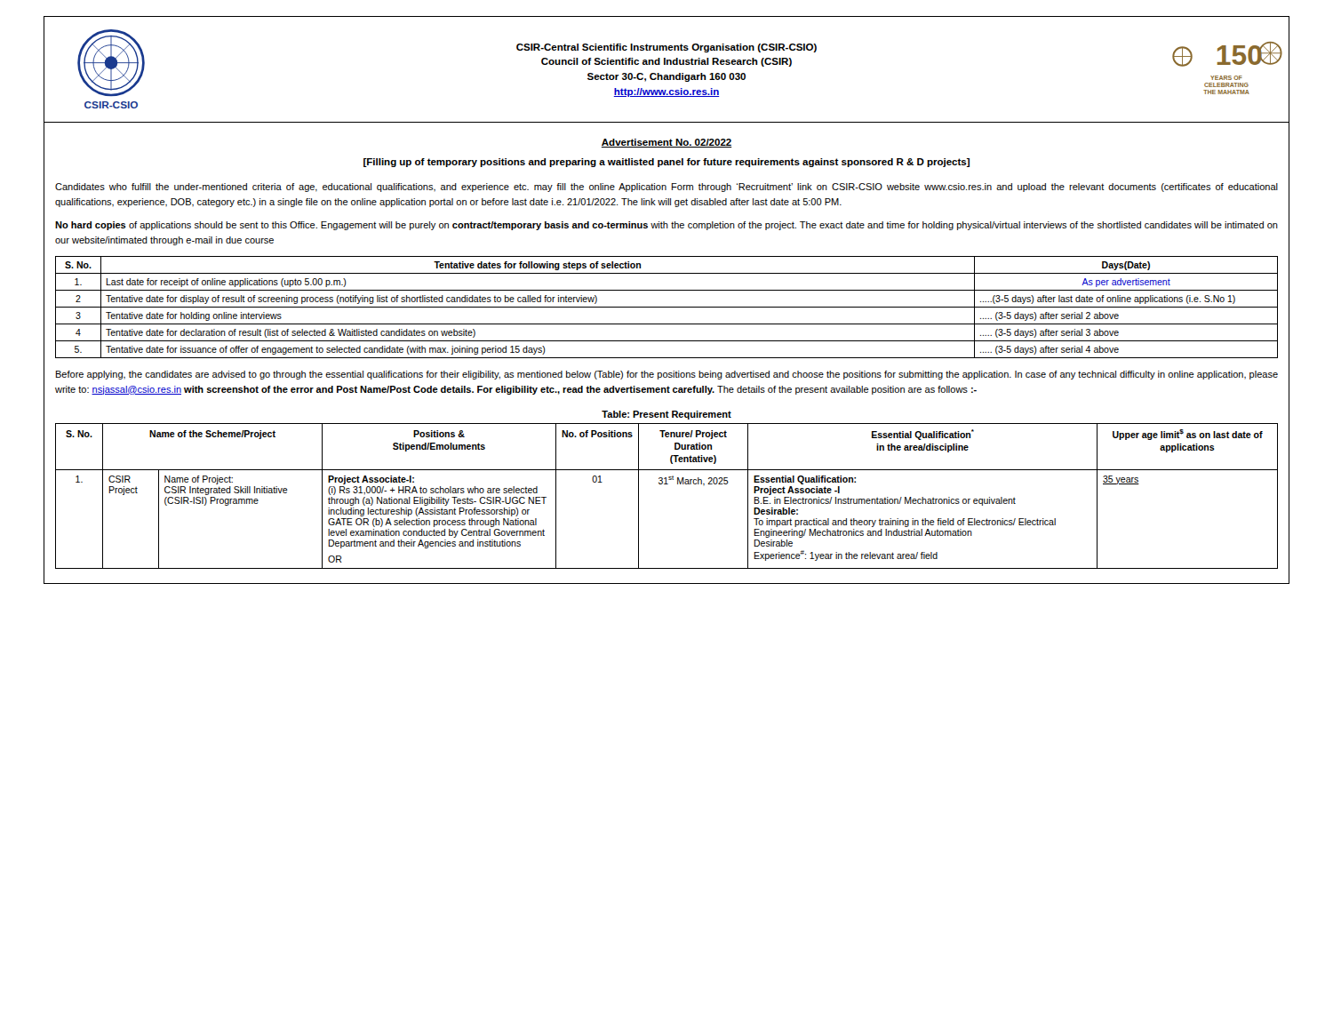CSIR-CSIO
CSIR-Central Scientific Instruments Organisation (CSIR-CSIO)
Council of Scientific and Industrial Research (CSIR)
Sector 30-C, Chandigarh 160 030
http://www.csio.res.in
150 YEARS OF CELEBRATING THE MAHATMA
Advertisement No. 02/2022
[Filling up of temporary positions and preparing a waitlisted panel for future requirements against sponsored R & D projects]
Candidates who fulfill the under-mentioned criteria of age, educational qualifications, and experience etc. may fill the online Application Form through ‘Recruitment’ link on CSIR-CSIO website www.csio.res.in and upload the relevant documents (certificates of educational qualifications, experience, DOB, category etc.) in a single file on the online application portal on or before last date i.e. 21/01/2022. The link will get disabled after last date at 5:00 PM.
No hard copies of applications should be sent to this Office. Engagement will be purely on contract/temporary basis and co-terminus with the completion of the project. The exact date and time for holding physical/virtual interviews of the shortlisted candidates will be intimated on our website/intimated through e-mail in due course
| S. No. | Tentative dates for following steps of selection | Days(Date) |
| --- | --- | --- |
| 1. | Last date for receipt of online applications (upto 5.00 p.m.) | As per advertisement |
| 2 | Tentative date for display of result of screening process (notifying list of shortlisted candidates to be called for interview) | .....(3-5 days) after last date of online applications (i.e. S.No 1) |
| 3 | Tentative date for holding online interviews | ..... (3-5 days) after serial 2 above |
| 4 | Tentative date for declaration of result (list of selected & Waitlisted candidates on website) | ..... (3-5 days) after serial 3 above |
| 5. | Tentative date for issuance of offer of engagement to selected candidate (with max. joining period 15 days) | ..... (3-5 days) after serial 4 above |
Before applying, the candidates are advised to go through the essential qualifications for their eligibility, as mentioned below (Table) for the positions being advertised and choose the positions for submitting the application. In case of any technical difficulty in online application, please write to: nsjassal@csio.res.in with screenshot of the error and Post Name/Post Code details. For eligibility etc., read the advertisement carefully. The details of the present available position are as follows :-
Table: Present Requirement
| S. No. | Name of the Scheme/Project | Positions & Stipend/Emoluments | No. of Positions | Tenure/ Project Duration (Tentative) | Essential Qualification * in the area/discipline | Upper age limit $ as on last date of applications |
| --- | --- | --- | --- | --- | --- | --- |
| 1. | CSIR Project | Name of Project: CSIR Integrated Skill Initiative (CSIR-ISI) Programme | Project Associate-I: (i) Rs 31,000/- + HRA to scholars who are selected through (a) National Eligibility Tests- CSIR-UGC NET including lectureship (Assistant Professorship) or GATE OR (b) A selection process through National level examination conducted by Central Government Department and their Agencies and institutions OR | 01 | 31 st March, 2025 | Essential Qualification: Project Associate -I B.E. in Electronics/ Instrumentation/ Mechatronics or equivalent Desirable: To impart practical and theory training in the field of Electronics/ Electrical Engineering/ Mechatronics and Industrial Automation Desirable Experience # : 1year in the relevant area/ field | 35 years |